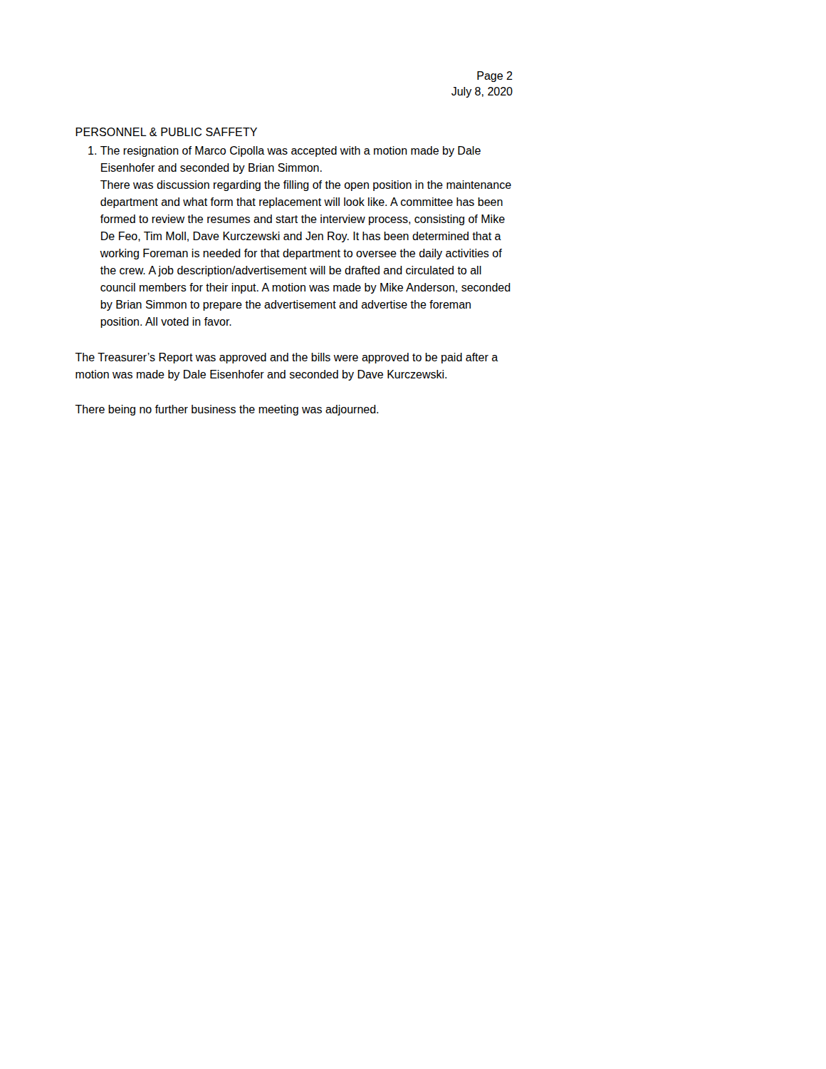Page 2
July 8, 2020
PERSONNEL & PUBLIC SAFFETY
The resignation of Marco Cipolla was accepted with a motion made by Dale Eisenhofer and seconded by Brian Simmon.
There was discussion regarding the filling of the open position in the maintenance department and what form that replacement will look like. A committee has been formed to review the resumes and start the interview process, consisting of Mike De Feo, Tim Moll, Dave Kurczewski and Jen Roy. It has been determined that a working Foreman is needed for that department to oversee the daily activities of the crew. A job description/advertisement will be drafted and circulated to all council members for their input. A motion was made by Mike Anderson, seconded by Brian Simmon to prepare the advertisement and advertise the foreman position. All voted in favor.
The Treasurer’s Report was approved and the bills were approved to be paid after a motion was made by Dale Eisenhofer and seconded by Dave Kurczewski.
There being no further business the meeting was adjourned.